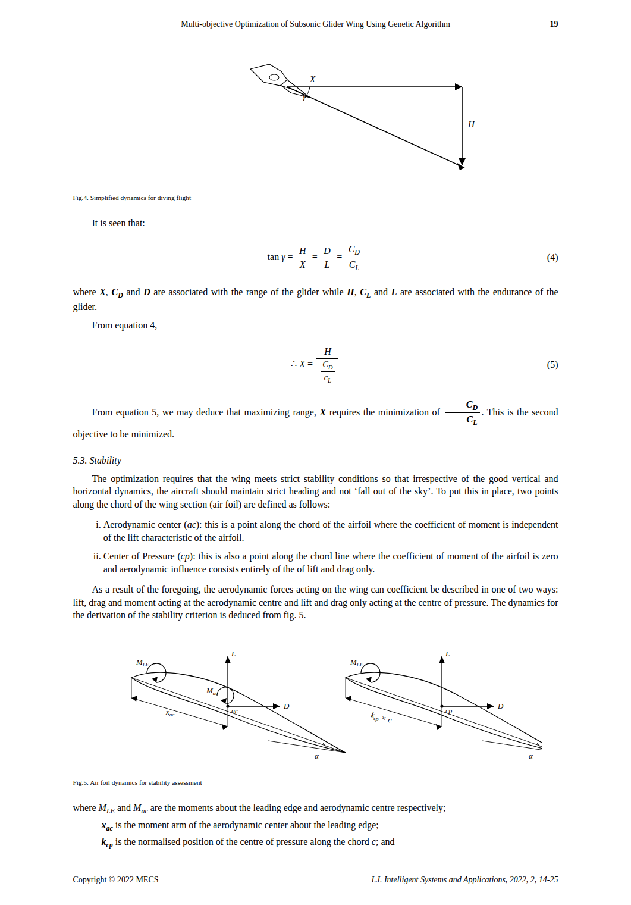Multi-objective Optimization of Subsonic Glider Wing Using Genetic Algorithm 19
X H γ
Fig.4. Simplified dynamics for diving flight
It is seen that:
tan γ = HX = DL = CD CL
(4)
where X, CD and D are associated with the range of the glider while H, CL and L are associated with the endurance of the glider.
From equation 4,
∴ X = HCD cL
(5)
From equation 5, we may deduce that maximizing range, X requires the minimization of CD CL. This is the second objective to be minimized.
5.3. Stability
The optimization requires that the wing meets strict stability conditions so that irrespective of the good vertical and horizontal dynamics, the aircraft should maintain strict heading and not ‘fall out of the sky’. To put this in place, two points along the chord of the wing section (air foil) are defined as follows:
Aerodynamic center (ac): this is a point along the chord of the airfoil where the coefficient of moment is independent of the lift characteristic of the airfoil.
Center of Pressure (cp): this is also a point along the chord line where the coefficient of moment of the airfoil is zero and aerodynamic influence consists entirely of the of lift and drag only.
As a result of the foregoing, the aerodynamic forces acting on the wing can coefficient be described in one of two ways: lift, drag and moment acting at the aerodynamic centre and lift and drag only acting at the centre of pressure. The dynamics for the derivation of the stability criterion is deduced from fig. 5.
α MLE ac Mac L D xac α MLE cp L D kcp × c
Fig.5. Air foil dynamics for stability assessment
where MLE and Mac are the moments about the leading edge and aerodynamic centre respectively;
xac is the moment arm of the aerodynamic center about the leading edge;
kcp is the normalised position of the centre of pressure along the chord c; and
Copyright © 2022 MECS I.J. Intelligent Systems and Applications, 2022, 2, 14-25